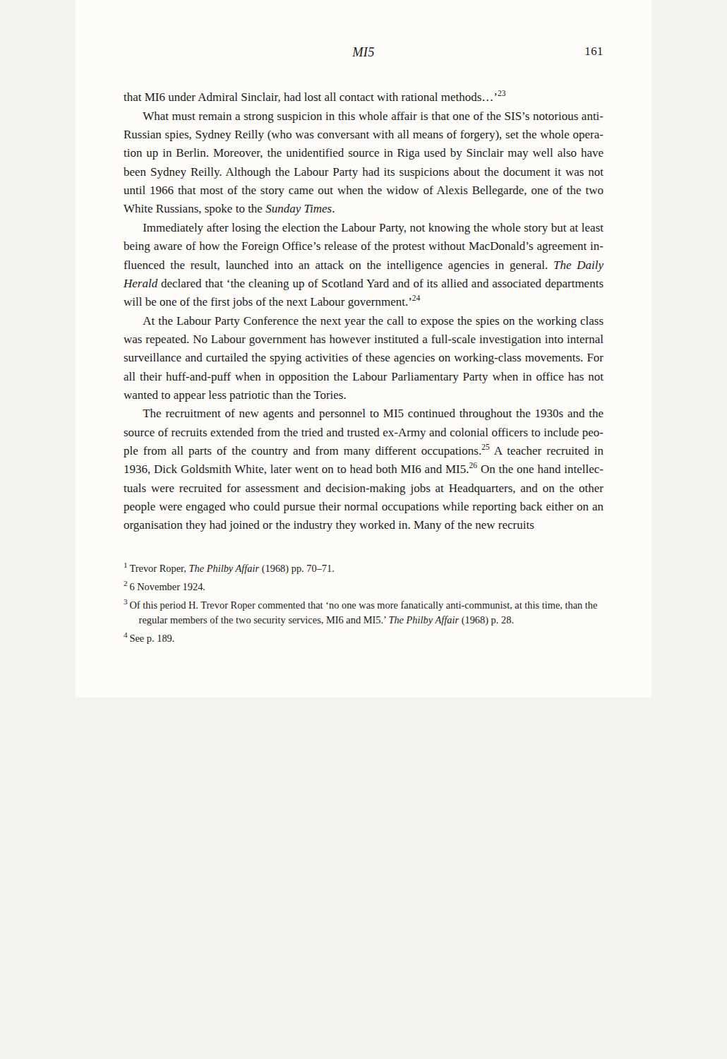MI5
161
that MI6 under Admiral Sinclair, had lost all contact with rational methods…’23
What must remain a strong suspicion in this whole affair is that one of the SIS’s notorious anti-Russian spies, Sydney Reilly (who was conversant with all means of forgery), set the whole operation up in Berlin. Moreover, the unidentified source in Riga used by Sinclair may well also have been Sydney Reilly. Although the Labour Party had its suspicions about the document it was not until 1966 that most of the story came out when the widow of Alexis Bellegarde, one of the two White Russians, spoke to the Sunday Times.
Immediately after losing the election the Labour Party, not knowing the whole story but at least being aware of how the Foreign Office’s release of the protest without MacDonald’s agreement influenced the result, launched into an attack on the intelligence agencies in general. The Daily Herald declared that ‘the cleaning up of Scotland Yard and of its allied and associated departments will be one of the first jobs of the next Labour government.’24
At the Labour Party Conference the next year the call to expose the spies on the working class was repeated. No Labour government has however instituted a full-scale investigation into internal surveillance and curtailed the spying activities of these agencies on working-class movements. For all their huff-and-puff when in opposition the Labour Parliamentary Party when in office has not wanted to appear less patriotic than the Tories.
The recruitment of new agents and personnel to MI5 continued throughout the 1930s and the source of recruits extended from the tried and trusted ex-Army and colonial officers to include people from all parts of the country and from many different occupations.25 A teacher recruited in 1936, Dick Goldsmith White, later went on to head both MI6 and MI5.26 On the one hand intellectuals were recruited for assessment and decision-making jobs at Headquarters, and on the other people were engaged who could pursue their normal occupations while reporting back either on an organisation they had joined or the industry they worked in. Many of the new recruits
Trevor Roper, The Philby Affair (1968) pp. 70–71.
6 November 1924.
Of this period H. Trevor Roper commented that ‘no one was more fanatically anti-communist, at this time, than the regular members of the two security services, MI6 and MI5.’ The Philby Affair (1968) p. 28.
See p. 189.